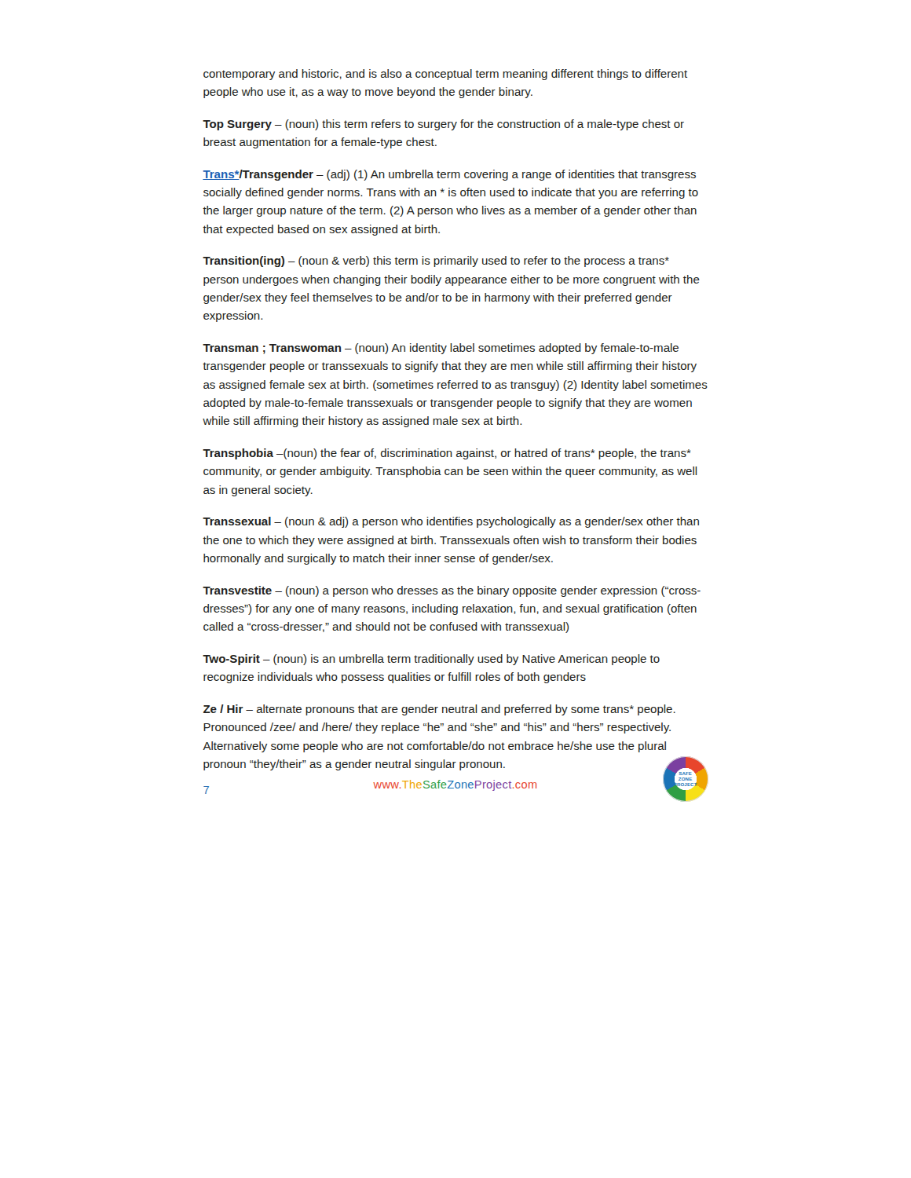contemporary and historic, and is also a conceptual term meaning different things to different people who use it, as a way to move beyond the gender binary.
Top Surgery – (noun) this term refers to surgery for the construction of a male-type chest or breast augmentation for a female-type chest.
Trans*/Transgender – (adj) (1) An umbrella term covering a range of identities that transgress socially defined gender norms. Trans with an * is often used to indicate that you are referring to the larger group nature of the term. (2) A person who lives as a member of a gender other than that expected based on sex assigned at birth.
Transition(ing) – (noun & verb) this term is primarily used to refer to the process a trans* person undergoes when changing their bodily appearance either to be more congruent with the gender/sex they feel themselves to be and/or to be in harmony with their preferred gender expression.
Transman ; Transwoman – (noun) An identity label sometimes adopted by female-to-male transgender people or transsexuals to signify that they are men while still affirming their history as assigned female sex at birth. (sometimes referred to as transguy) (2) Identity label sometimes adopted by male-to-female transsexuals or transgender people to signify that they are women while still affirming their history as assigned male sex at birth.
Transphobia –(noun) the fear of, discrimination against, or hatred of trans* people, the trans* community, or gender ambiguity. Transphobia can be seen within the queer community, as well as in general society.
Transsexual – (noun & adj) a person who identifies psychologically as a gender/sex other than the one to which they were assigned at birth. Transsexuals often wish to transform their bodies hormonally and surgically to match their inner sense of gender/sex.
Transvestite – (noun) a person who dresses as the binary opposite gender expression (“cross-dresses”) for any one of many reasons, including relaxation, fun, and sexual gratification (often called a “cross-dresser,” and should not be confused with transsexual)
Two-Spirit – (noun) is an umbrella term traditionally used by Native American people to recognize individuals who possess qualities or fulfill roles of both genders
Ze / Hir – alternate pronouns that are gender neutral and preferred by some trans* people. Pronounced /zee/ and /here/ they replace “he” and “she” and “his” and “hers” respectively. Alternatively some people who are not comfortable/do not embrace he/she use the plural pronoun “they/their” as a gender neutral singular pronoun.
7
www. The Safe Zone Project.com